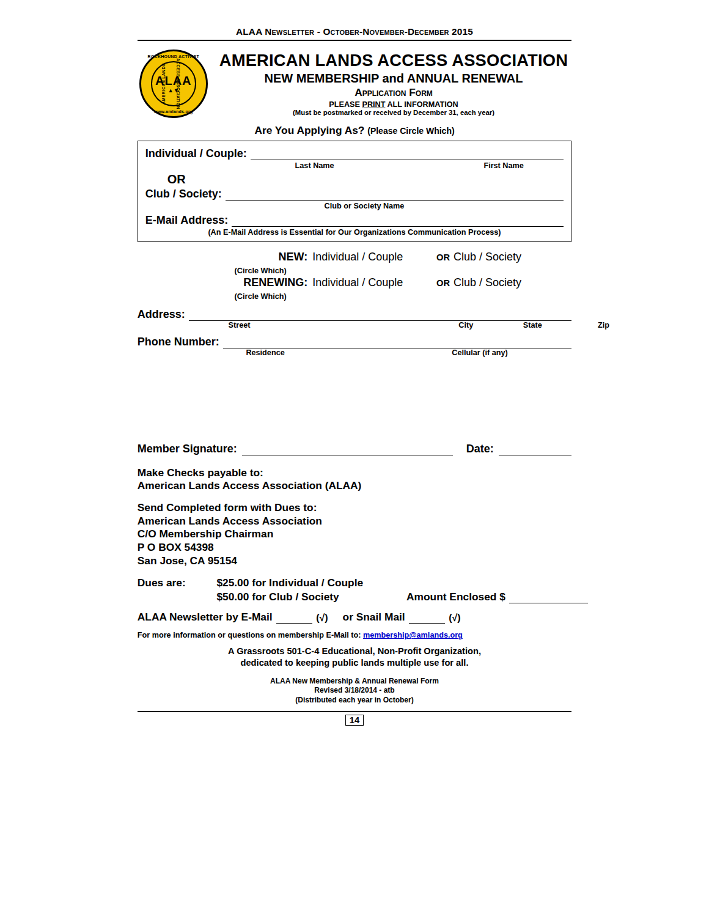ALAA Newsletter - October-November-December 2015
ROCKHOUND ACTIVIST
AMERICAN LANDS
ACCESS ASSOCIATION
www.amlands.org
ALAA
▲▼
AMERICAN LANDS ACCESS ASSOCIATION
NEW MEMBERSHIP and ANNUAL RENEWAL
Application Form
PLEASE PRINT ALL INFORMATION
(Must be postmarked or received by December 31, each year)
Are You Applying As? (Please Circle Which)
Individual / Couple:
Last Name
First Name
OR
Club / Society:
Club or Society Name
E-Mail Address:
(An E-Mail Address is Essential for Our Organizations Communication Process)
NEW: Individual / Couple OR Club / Society(Circle Which)
RENEWING: Individual / Couple OR Club / Society(Circle Which)
Address:
Street
City
State
Zip
Phone Number:
Residence
Cellular (if any)
Member Signature:
Date:
Make Checks payable to:
American Lands Access Association (ALAA)
Send Completed form with Dues to:
American Lands Access Association
C/O Membership Chairman
P O BOX 54398
San Jose, CA 95154
Dues are:
$25.00 for Individual / Couple
$50.00 for Club / Society Amount Enclosed $
ALAA Newsletter by E-Mail (√) or Snail Mail (√)
For more information or questions on membership E-Mail to: membership@amlands.org
A Grassroots 501-C-4 Educational, Non-Profit Organization,
dedicated to keeping public lands multiple use for all.
ALAA New Membership & Annual Renewal Form
Revised 3/18/2014 - atb
(Distributed each year in October)
14